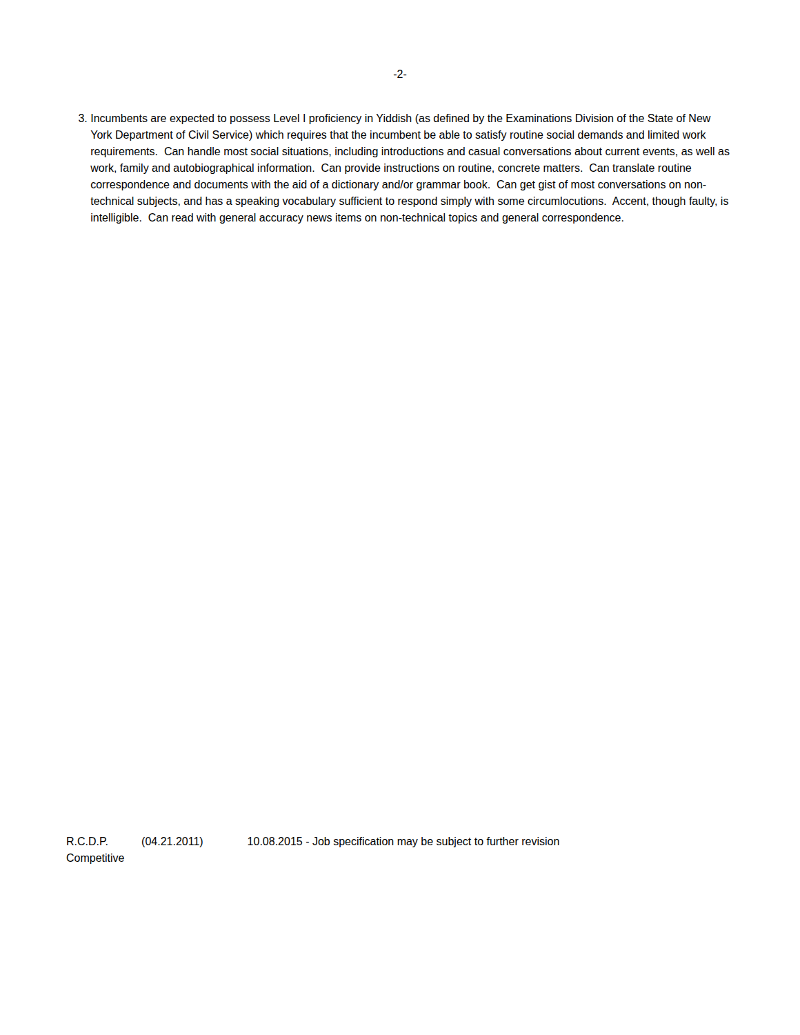-2-
Incumbents are expected to possess Level I proficiency in Yiddish (as defined by the Examinations Division of the State of New York Department of Civil Service) which requires that the incumbent be able to satisfy routine social demands and limited work requirements. Can handle most social situations, including introductions and casual conversations about current events, as well as work, family and autobiographical information. Can provide instructions on routine, concrete matters. Can translate routine correspondence and documents with the aid of a dictionary and/or grammar book. Can get gist of most conversations on non-technical subjects, and has a speaking vocabulary sufficient to respond simply with some circumlocutions. Accent, though faulty, is intelligible. Can read with general accuracy news items on non-technical topics and general correspondence.
R.C.D.P. (04.21.2011) 10.08.2015 - Job specification may be subject to further revision
Competitive